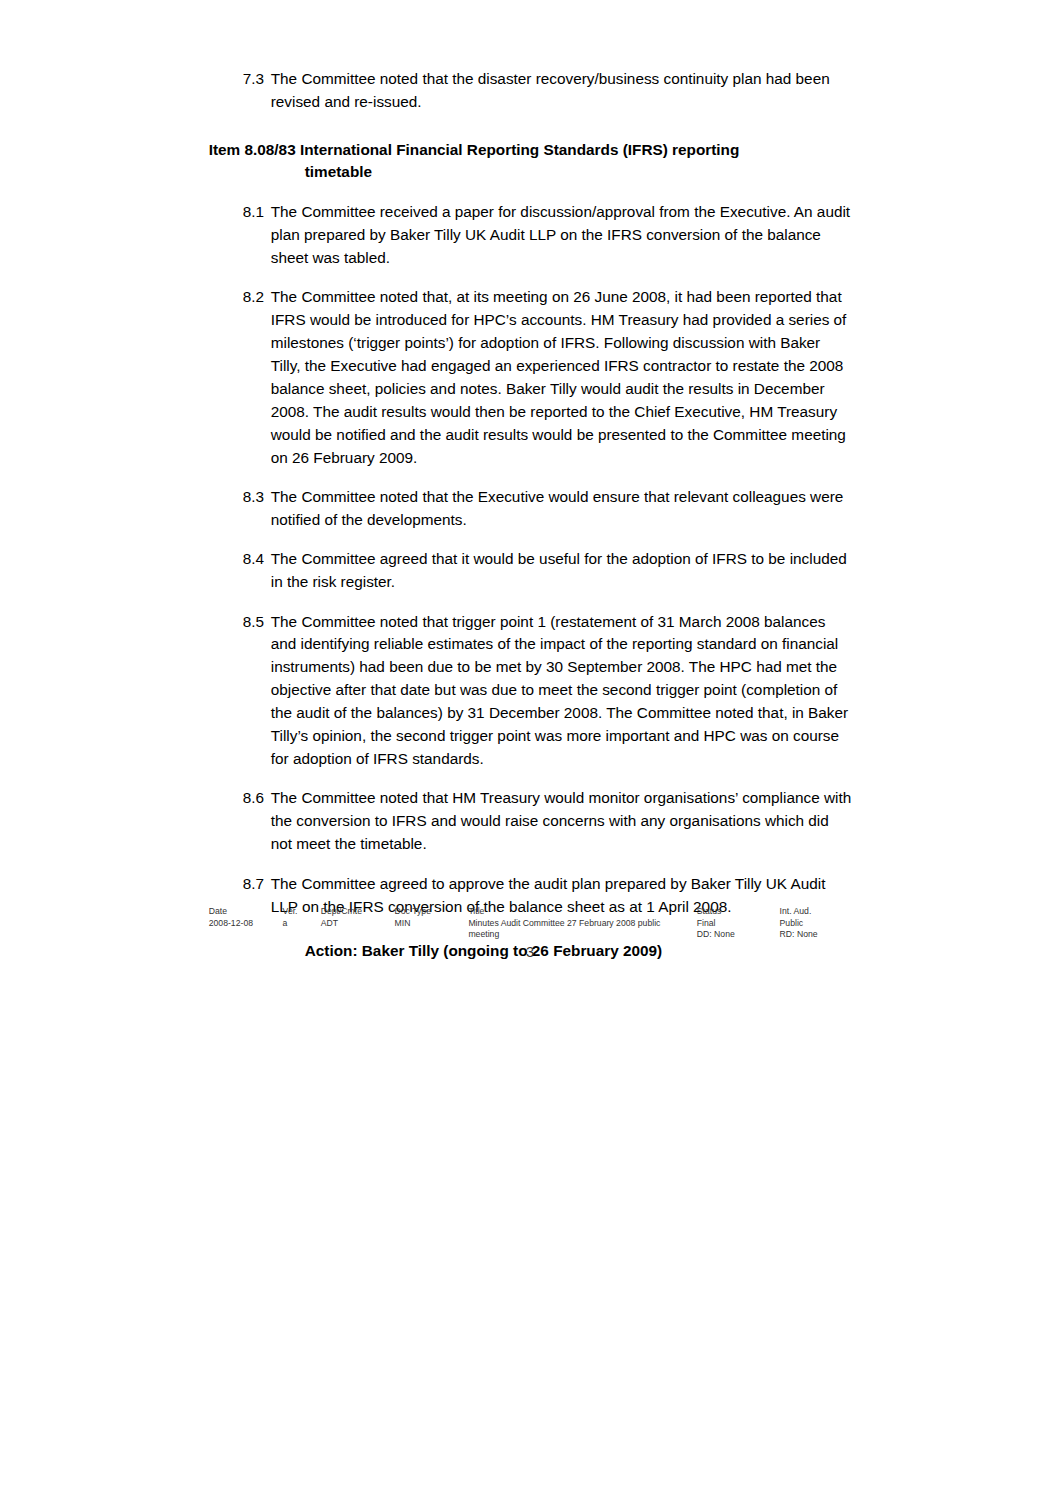7.3
The Committee noted that the disaster recovery/business continuity plan had been revised and re-issued.
Item 8.08/83 International Financial Reporting Standards (IFRS) reportingtimetable
8.1
The Committee received a paper for discussion/approval from the Executive. An audit plan prepared by Baker Tilly UK Audit LLP on the IFRS conversion of the balance sheet was tabled.
8.2
The Committee noted that, at its meeting on 26 June 2008, it had been reported that IFRS would be introduced for HPC’s accounts. HM Treasury had provided a series of milestones (‘trigger points’) for adoption of IFRS. Following discussion with Baker Tilly, the Executive had engaged an experienced IFRS contractor to restate the 2008 balance sheet, policies and notes. Baker Tilly would audit the results in December 2008. The audit results would then be reported to the Chief Executive, HM Treasury would be notified and the audit results would be presented to the Committee meeting on 26 February 2009.
8.3
The Committee noted that the Executive would ensure that relevant colleagues were notified of the developments.
8.4
The Committee agreed that it would be useful for the adoption of IFRS to be included in the risk register.
8.5
The Committee noted that trigger point 1 (restatement of 31 March 2008 balances and identifying reliable estimates of the impact of the reporting standard on financial instruments) had been due to be met by 30 September 2008. The HPC had met the objective after that date but was due to meet the second trigger point (completion of the audit of the balances) by 31 December 2008. The Committee noted that, in Baker Tilly’s opinion, the second trigger point was more important and HPC was on course for adoption of IFRS standards.
8.6
The Committee noted that HM Treasury would monitor organisations’ compliance with the conversion to IFRS and would raise concerns with any organisations which did not meet the timetable.
8.7
The Committee agreed to approve the audit plan prepared by Baker Tilly UK Audit LLP on the IFRS conversion of the balance sheet as at 1 April 2008.
Action: Baker Tilly (ongoing to 26 February 2009)
| Date | Ver. | Dept/Cmte | Doc Type | Title | Status | Int. Aud. |
| 2008-12-08 | a | ADT | MIN | Minutes Audit Committee 27 February 2008 public meeting | Final DD: None | Public RD: None |
3